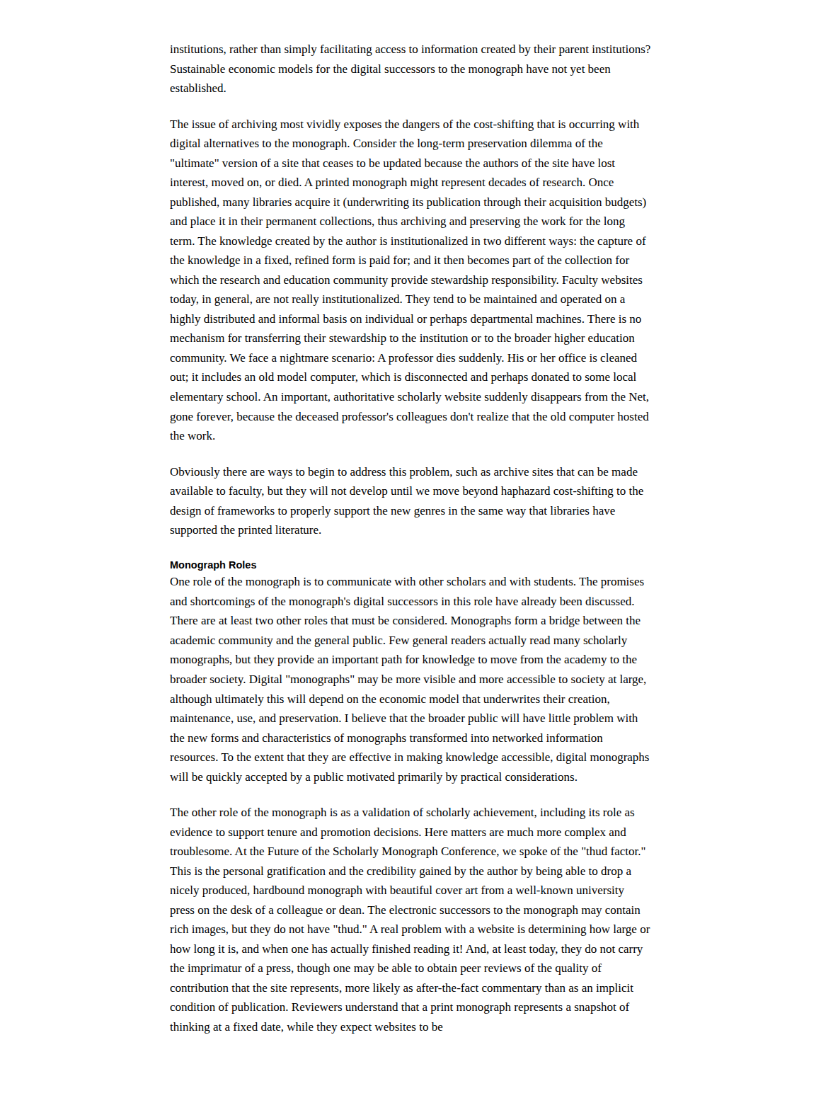institutions, rather than simply facilitating access to information created by their parent institutions? Sustainable economic models for the digital successors to the monograph have not yet been established.
The issue of archiving most vividly exposes the dangers of the cost-shifting that is occurring with digital alternatives to the monograph. Consider the long-term preservation dilemma of the "ultimate" version of a site that ceases to be updated because the authors of the site have lost interest, moved on, or died. A printed monograph might represent decades of research. Once published, many libraries acquire it (underwriting its publication through their acquisition budgets) and place it in their permanent collections, thus archiving and preserving the work for the long term. The knowledge created by the author is institutionalized in two different ways: the capture of the knowledge in a fixed, refined form is paid for; and it then becomes part of the collection for which the research and education community provide stewardship responsibility. Faculty websites today, in general, are not really institutionalized. They tend to be maintained and operated on a highly distributed and informal basis on individual or perhaps departmental machines. There is no mechanism for transferring their stewardship to the institution or to the broader higher education community. We face a nightmare scenario: A professor dies suddenly. His or her office is cleaned out; it includes an old model computer, which is disconnected and perhaps donated to some local elementary school. An important, authoritative scholarly website suddenly disappears from the Net, gone forever, because the deceased professor's colleagues don't realize that the old computer hosted the work.
Obviously there are ways to begin to address this problem, such as archive sites that can be made available to faculty, but they will not develop until we move beyond haphazard cost-shifting to the design of frameworks to properly support the new genres in the same way that libraries have supported the printed literature.
Monograph Roles
One role of the monograph is to communicate with other scholars and with students. The promises and shortcomings of the monograph's digital successors in this role have already been discussed. There are at least two other roles that must be considered. Monographs form a bridge between the academic community and the general public. Few general readers actually read many scholarly monographs, but they provide an important path for knowledge to move from the academy to the broader society. Digital "monographs" may be more visible and more accessible to society at large, although ultimately this will depend on the economic model that underwrites their creation, maintenance, use, and preservation. I believe that the broader public will have little problem with the new forms and characteristics of monographs transformed into networked information resources. To the extent that they are effective in making knowledge accessible, digital monographs will be quickly accepted by a public motivated primarily by practical considerations.
The other role of the monograph is as a validation of scholarly achievement, including its role as evidence to support tenure and promotion decisions. Here matters are much more complex and troublesome. At the Future of the Scholarly Monograph Conference, we spoke of the "thud factor." This is the personal gratification and the credibility gained by the author by being able to drop a nicely produced, hardbound monograph with beautiful cover art from a well-known university press on the desk of a colleague or dean. The electronic successors to the monograph may contain rich images, but they do not have "thud." A real problem with a website is determining how large or how long it is, and when one has actually finished reading it! And, at least today, they do not carry the imprimatur of a press, though one may be able to obtain peer reviews of the quality of contribution that the site represents, more likely as after-the-fact commentary than as an implicit condition of publication. Reviewers understand that a print monograph represents a snapshot of thinking at a fixed date, while they expect websites to be